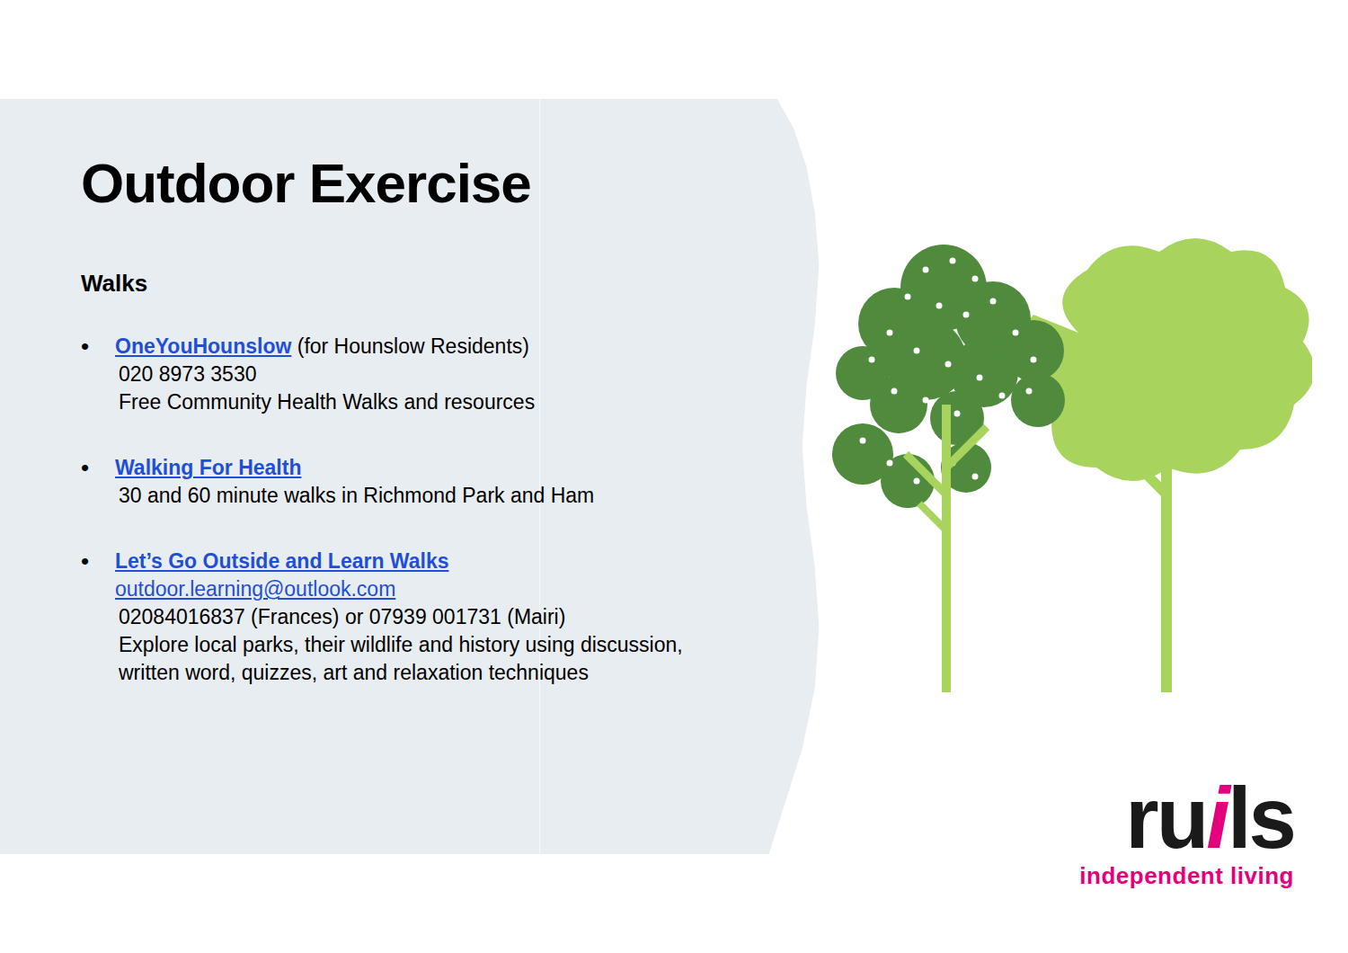Outdoor Exercise
Walks
OneYouHounslow (for Hounslow Residents)
020 8973 3530 Free Community Health Walks and resources
Walking For Health
30 and 60 minute walks in Richmond Park and Ham
Let’s Go Outside and Learn Walks
outdoor.learning@outlook.com
02084016837 (Frances) or 07939 001731 (Mairi) Explore local parks, their wildlife and history using discussion, written word, quizzes, art and relaxation techniques
ruils
independent living